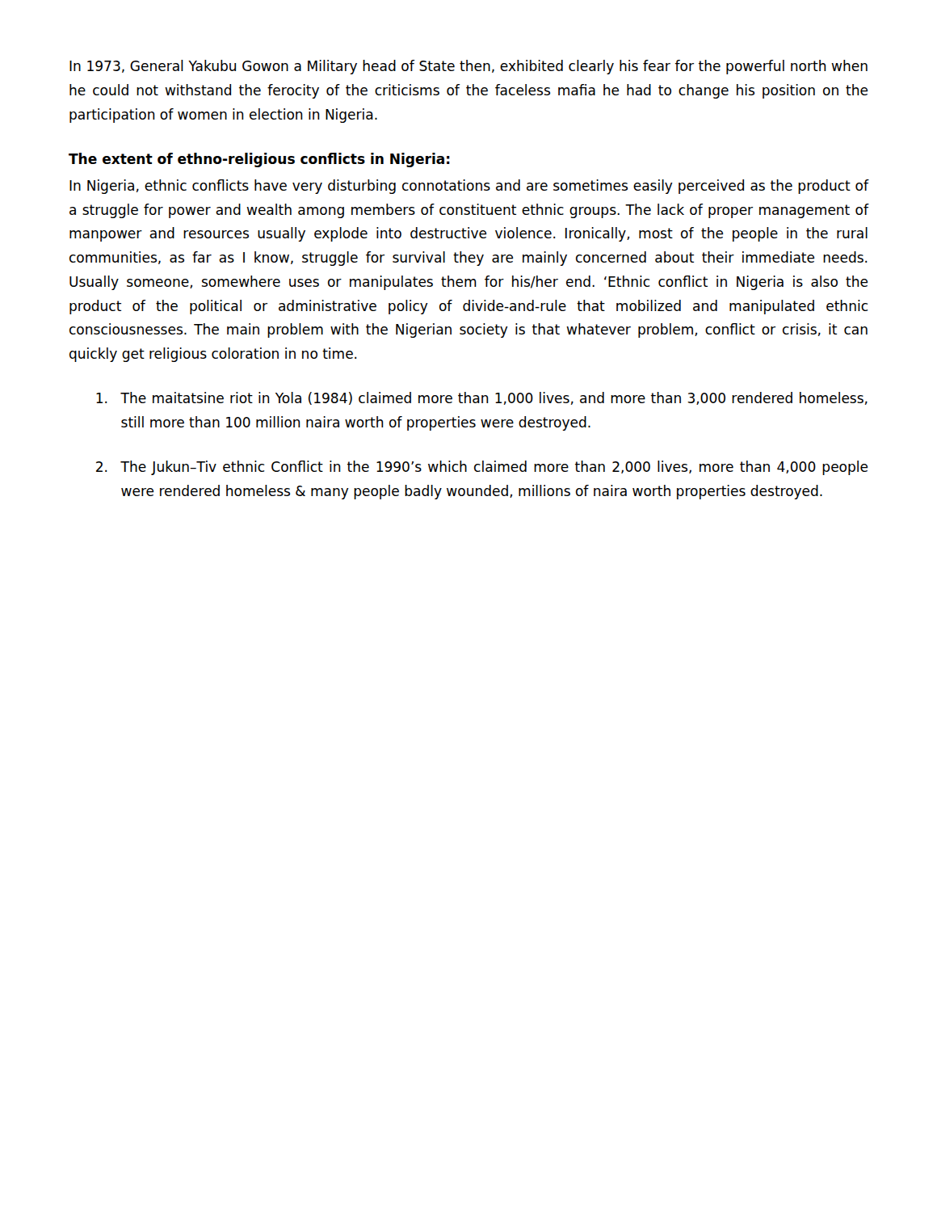In 1973, General Yakubu Gowon a Military head of State then, exhibited clearly his fear for the powerful north when he could not withstand the ferocity of the criticisms of the faceless mafia he had to change his position on the participation of women in election in Nigeria.
The extent of ethno-religious conflicts in Nigeria:
In Nigeria, ethnic conflicts have very disturbing connotations and are sometimes easily perceived as the product of a struggle for power and wealth among members of constituent ethnic groups. The lack of proper management of manpower and resources usually explode into destructive violence. Ironically, most of the people in the rural communities, as far as I know, struggle for survival they are mainly concerned about their immediate needs. Usually someone, somewhere uses or manipulates them for his/her end. ‘Ethnic conflict in Nigeria is also the product of the political or administrative policy of divide-and-rule that mobilized and manipulated ethnic consciousnesses. The main problem with the Nigerian society is that whatever problem, conflict or crisis, it can quickly get religious coloration in no time.
The maitatsine riot in Yola (1984) claimed more than 1,000 lives, and more than 3,000 rendered homeless, still more than 100 million naira worth of properties were destroyed.
The Jukun–Tiv ethnic Conflict in the 1990’s which claimed more than 2,000 lives, more than 4,000 people were rendered homeless & many people badly wounded, millions of naira worth properties destroyed.